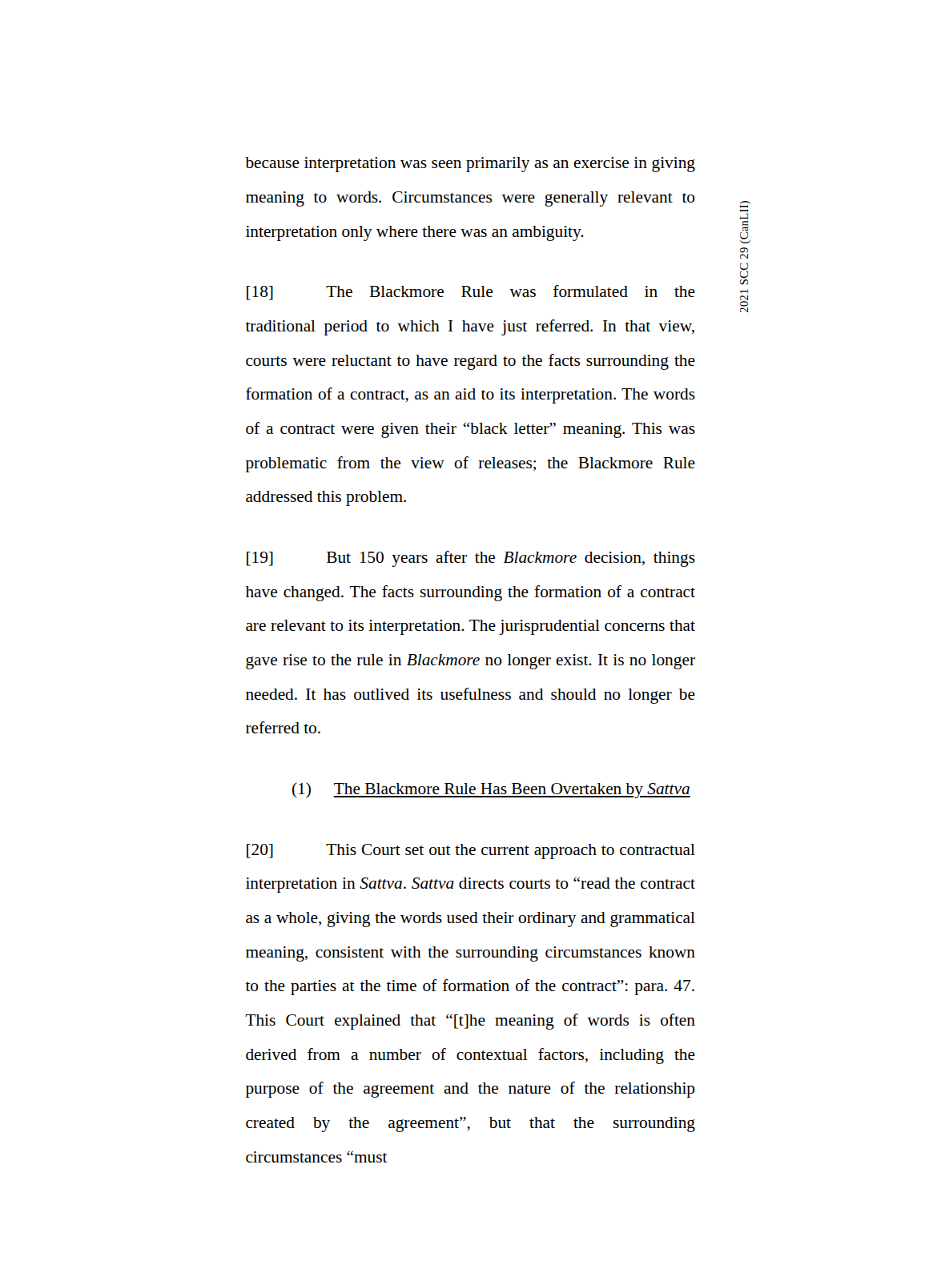2021 SCC 29 (CanLII)
because interpretation was seen primarily as an exercise in giving meaning to words. Circumstances were generally relevant to interpretation only where there was an ambiguity.
[18] The Blackmore Rule was formulated in the traditional period to which I have just referred. In that view, courts were reluctant to have regard to the facts surrounding the formation of a contract, as an aid to its interpretation. The words of a contract were given their “black letter” meaning. This was problematic from the view of releases; the Blackmore Rule addressed this problem.
[19] But 150 years after the Blackmore decision, things have changed. The facts surrounding the formation of a contract are relevant to its interpretation. The jurisprudential concerns that gave rise to the rule in Blackmore no longer exist. It is no longer needed. It has outlived its usefulness and should no longer be referred to.
(1) The Blackmore Rule Has Been Overtaken by Sattva
[20] This Court set out the current approach to contractual interpretation in Sattva. Sattva directs courts to “read the contract as a whole, giving the words used their ordinary and grammatical meaning, consistent with the surrounding circumstances known to the parties at the time of formation of the contract”: para. 47. This Court explained that “[t]he meaning of words is often derived from a number of contextual factors, including the purpose of the agreement and the nature of the relationship created by the agreement”, but that the surrounding circumstances “must